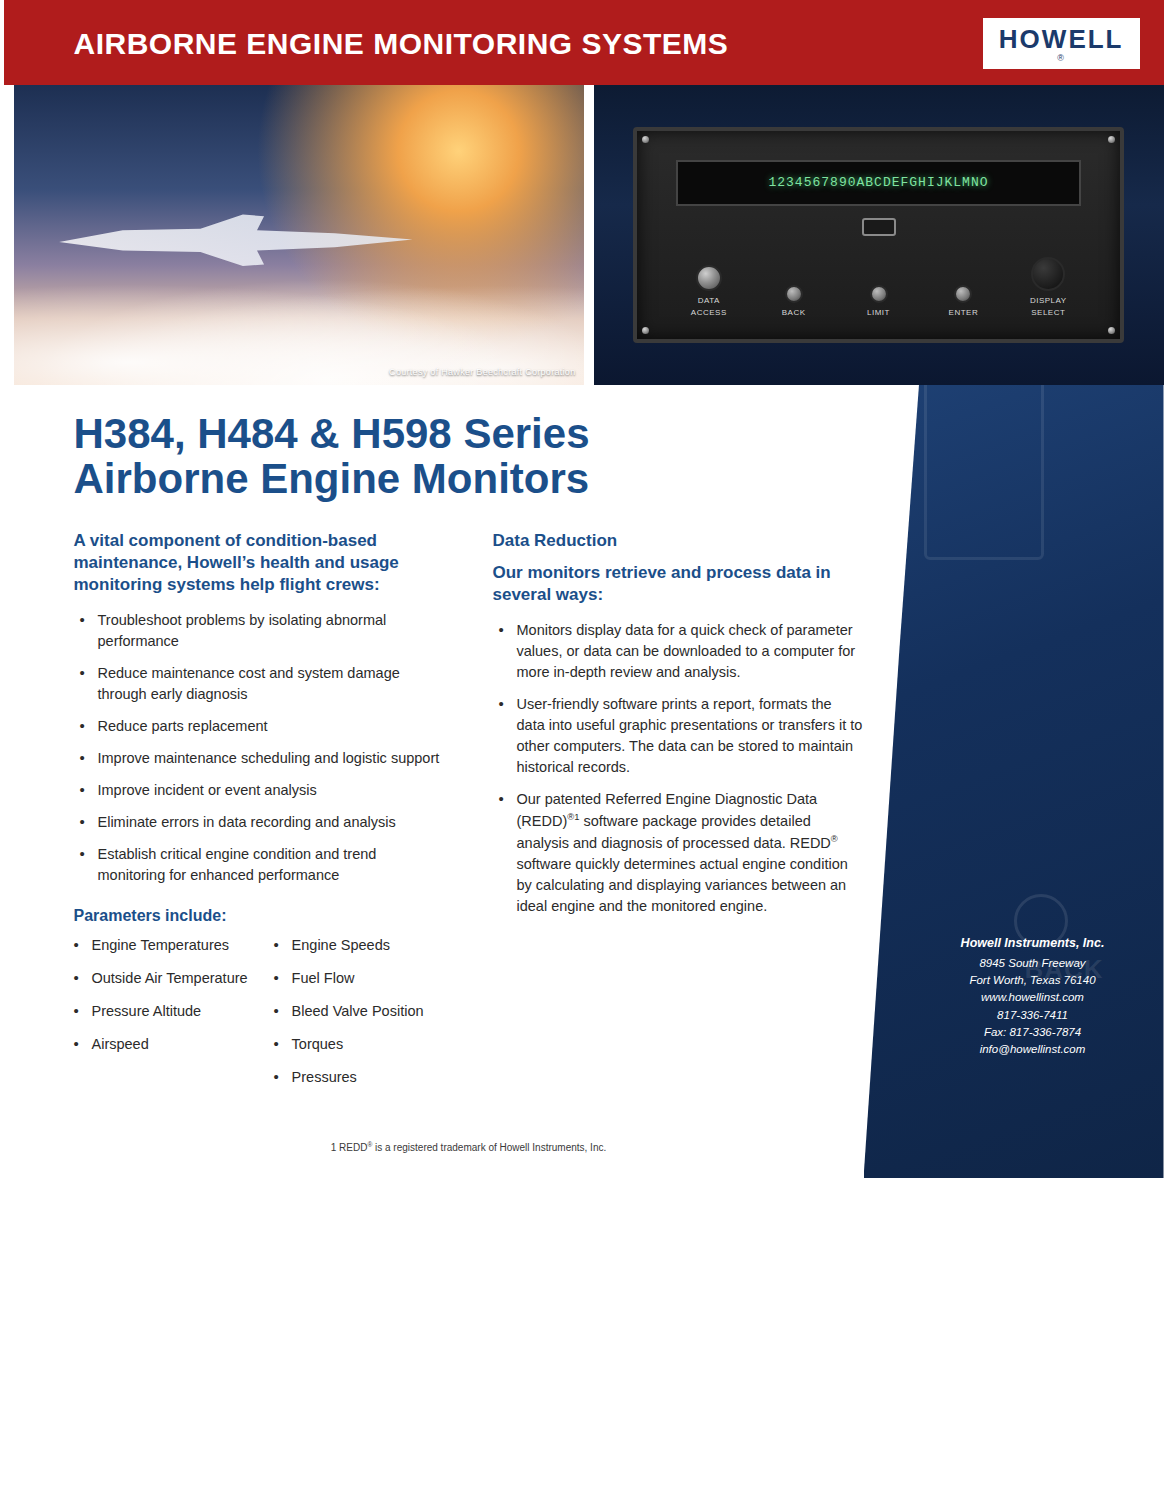23456789ABC DATA FLAG RESET L INSTRUMENTS, INC.
ORT WORT, TEXAS
FSCM: 98680 BACK
Airborne Engine Monitoring Systems
HOWELL ®
Courtesy of Hawker Beechcraft Corporation
1234567890ABCDEFGHIJKLMNO
Data
Access
Back
Limit
Enter
Display
Select
H384, H484 & H598 Series
Airborne Engine Monitors
A vital component of condition-based maintenance, Howell’s health and usage monitoring systems help flight crews:
Troubleshoot problems by isolating abnormal performance
Reduce maintenance cost and system damage through early diagnosis
Reduce parts replacement
Improve maintenance scheduling and logistic support
Improve incident or event analysis
Eliminate errors in data recording and analysis
Establish critical engine condition and trend monitoring for enhanced performance
Parameters include:
Engine Temperatures
Outside Air Temperature
Pressure Altitude
Airspeed
Engine Speeds
Fuel Flow
Bleed Valve Position
Torques
Pressures
Data Reduction
Our monitors retrieve and process data in several ways:
Monitors display data for a quick check of parameter values, or data can be downloaded to a computer for more in-depth review and analysis.
User-friendly software prints a report, formats the data into useful graphic presentations or transfers it to other computers. The data can be stored to maintain historical records.
Our patented Referred Engine Diagnostic Data (REDD)®1 software package provides detailed analysis and diagnosis of processed data. REDD® software quickly determines actual engine condition by calculating and displaying variances between an ideal engine and the monitored engine.
Howell Instruments, Inc. 8945 South Freeway
Fort Worth, Texas 76140
www.howellinst.com
817-336-7411
Fax: 817-336-7874
info@howellinst.com
1 REDD® is a registered trademark of Howell Instruments, Inc.